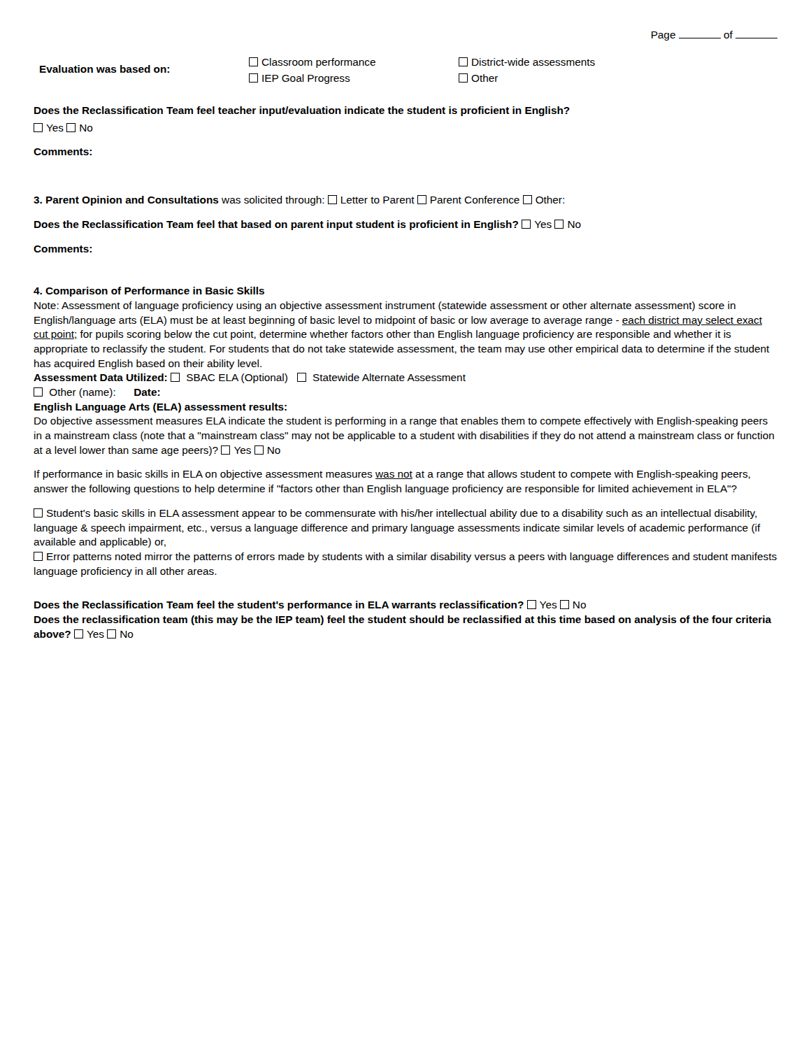Page of
Evaluation was based on:
Classroom performance
IEP Goal Progress
District-wide assessments
Other
Does the Reclassification Team feel teacher input/evaluation indicate the student is proficient in English?
Yes No
Comments:
3. Parent Opinion and Consultations was solicited through: Letter to Parent Parent Conference Other:
Does the Reclassification Team feel that based on parent input student is proficient in English? Yes No
Comments:
4. Comparison of Performance in Basic Skills
Note: Assessment of language proficiency using an objective assessment instrument (statewide assessment or other alternate assessment) score in English/language arts (ELA) must be at least beginning of basic level to midpoint of basic or low average to average range - each district may select exact cut point; for pupils scoring below the cut point, determine whether factors other than English language proficiency are responsible and whether it is appropriate to reclassify the student. For students that do not take statewide assessment, the team may use other empirical data to determine if the student has acquired English based on their ability level.
Assessment Data Utilized: SBAC ELA (Optional) Statewide Alternate Assessment
Other (name): Date:
English Language Arts (ELA) assessment results:
Do objective assessment measures ELA indicate the student is performing in a range that enables them to compete effectively with English-speaking peers in a mainstream class (note that a "mainstream class" may not be applicable to a student with disabilities if they do not attend a mainstream class or function at a level lower than same age peers)? Yes No
If performance in basic skills in ELA on objective assessment measures was not at a range that allows student to compete with English-speaking peers, answer the following questions to help determine if "factors other than English language proficiency are responsible for limited achievement in ELA"?
Student's basic skills in ELA assessment appear to be commensurate with his/her intellectual ability due to a disability such as an intellectual disability, language & speech impairment, etc., versus a language difference and primary language assessments indicate similar levels of academic performance (if available and applicable) or,
Error patterns noted mirror the patterns of errors made by students with a similar disability versus a peers with language differences and student manifests language proficiency in all other areas.
Does the Reclassification Team feel the student's performance in ELA warrants reclassification? Yes No
Does the reclassification team (this may be the IEP team) feel the student should be reclassified at this time based on analysis of the four criteria above? Yes No